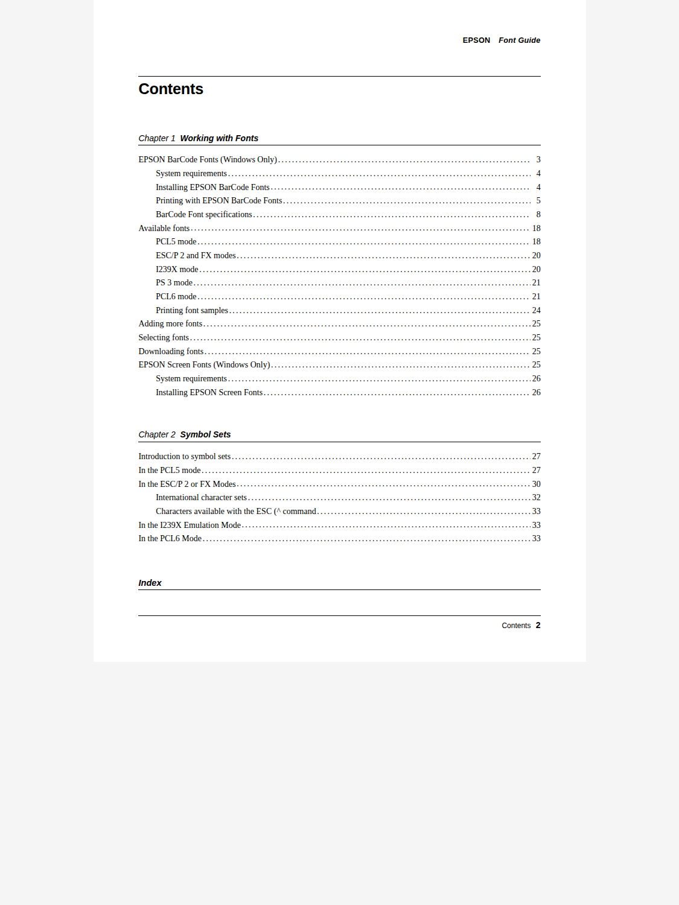EPSON Font Guide
Contents
Chapter 1 Working with Fonts
EPSON BarCode Fonts (Windows Only)................................................................................................................................... 3
System requirements................................................................................................................................... 4
Installing EPSON BarCode Fonts................................................................................................................................... 4
Printing with EPSON BarCode Fonts................................................................................................................................... 5
BarCode Font specifications................................................................................................................................... 8
Available fonts................................................................................................................................... 18
PCL5 mode................................................................................................................................... 18
ESC/P 2 and FX modes................................................................................................................................... 20
I239X mode................................................................................................................................... 20
PS 3 mode................................................................................................................................... 21
PCL6 mode................................................................................................................................... 21
Printing font samples................................................................................................................................... 24
Adding more fonts................................................................................................................................... 25
Selecting fonts................................................................................................................................... 25
Downloading fonts................................................................................................................................... 25
EPSON Screen Fonts (Windows Only)................................................................................................................................... 25
System requirements................................................................................................................................... 26
Installing EPSON Screen Fonts................................................................................................................................... 26
Chapter 2 Symbol Sets
Introduction to symbol sets................................................................................................................................... 27
In the PCL5 mode................................................................................................................................... 27
In the ESC/P 2 or FX Modes................................................................................................................................... 30
International character sets................................................................................................................................... 32
Characters available with the ESC (^ command................................................................................................................................... 33
In the I239X Emulation Mode................................................................................................................................... 33
In the PCL6 Mode................................................................................................................................... 33
Index
Contents2